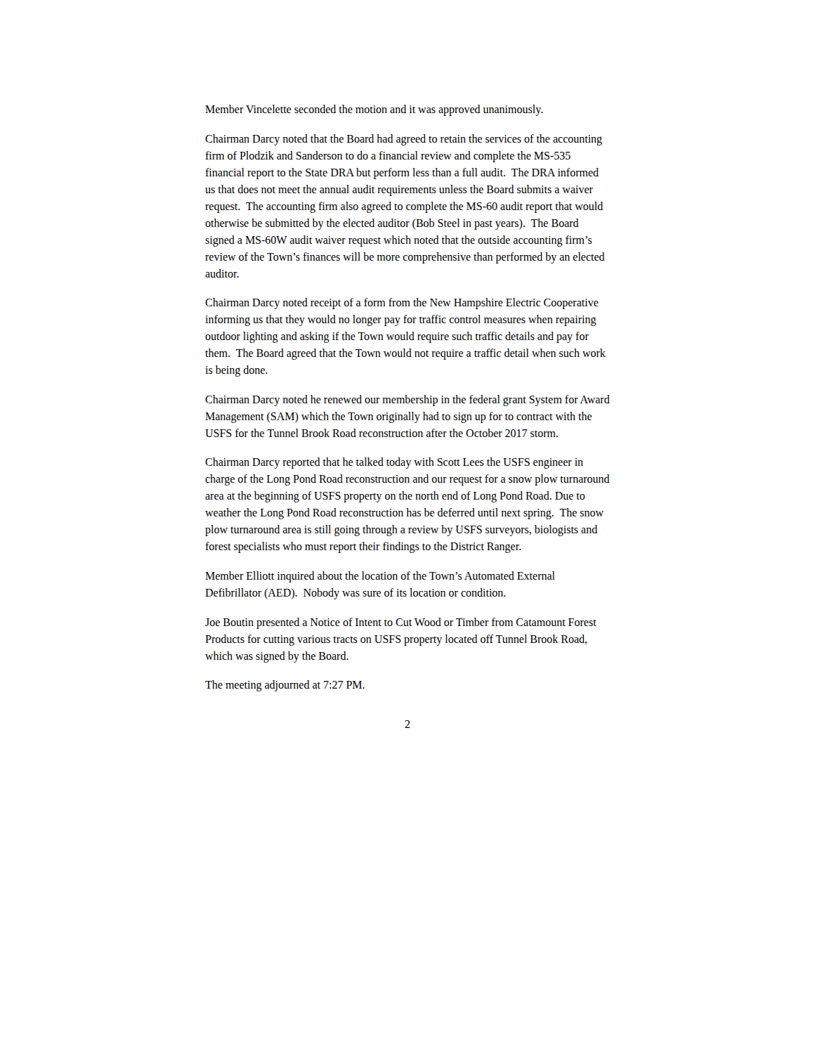Member Vincelette seconded the motion and it was approved unanimously.
Chairman Darcy noted that the Board had agreed to retain the services of the accounting firm of Plodzik and Sanderson to do a financial review and complete the MS-535 financial report to the State DRA but perform less than a full audit. The DRA informed us that does not meet the annual audit requirements unless the Board submits a waiver request. The accounting firm also agreed to complete the MS-60 audit report that would otherwise be submitted by the elected auditor (Bob Steel in past years). The Board signed a MS-60W audit waiver request which noted that the outside accounting firm’s review of the Town’s finances will be more comprehensive than performed by an elected auditor.
Chairman Darcy noted receipt of a form from the New Hampshire Electric Cooperative informing us that they would no longer pay for traffic control measures when repairing outdoor lighting and asking if the Town would require such traffic details and pay for them. The Board agreed that the Town would not require a traffic detail when such work is being done.
Chairman Darcy noted he renewed our membership in the federal grant System for Award Management (SAM) which the Town originally had to sign up for to contract with the USFS for the Tunnel Brook Road reconstruction after the October 2017 storm.
Chairman Darcy reported that he talked today with Scott Lees the USFS engineer in charge of the Long Pond Road reconstruction and our request for a snow plow turnaround area at the beginning of USFS property on the north end of Long Pond Road. Due to weather the Long Pond Road reconstruction has be deferred until next spring. The snow plow turnaround area is still going through a review by USFS surveyors, biologists and forest specialists who must report their findings to the District Ranger.
Member Elliott inquired about the location of the Town’s Automated External Defibrillator (AED). Nobody was sure of its location or condition.
Joe Boutin presented a Notice of Intent to Cut Wood or Timber from Catamount Forest Products for cutting various tracts on USFS property located off Tunnel Brook Road, which was signed by the Board.
The meeting adjourned at 7:27 PM.
2